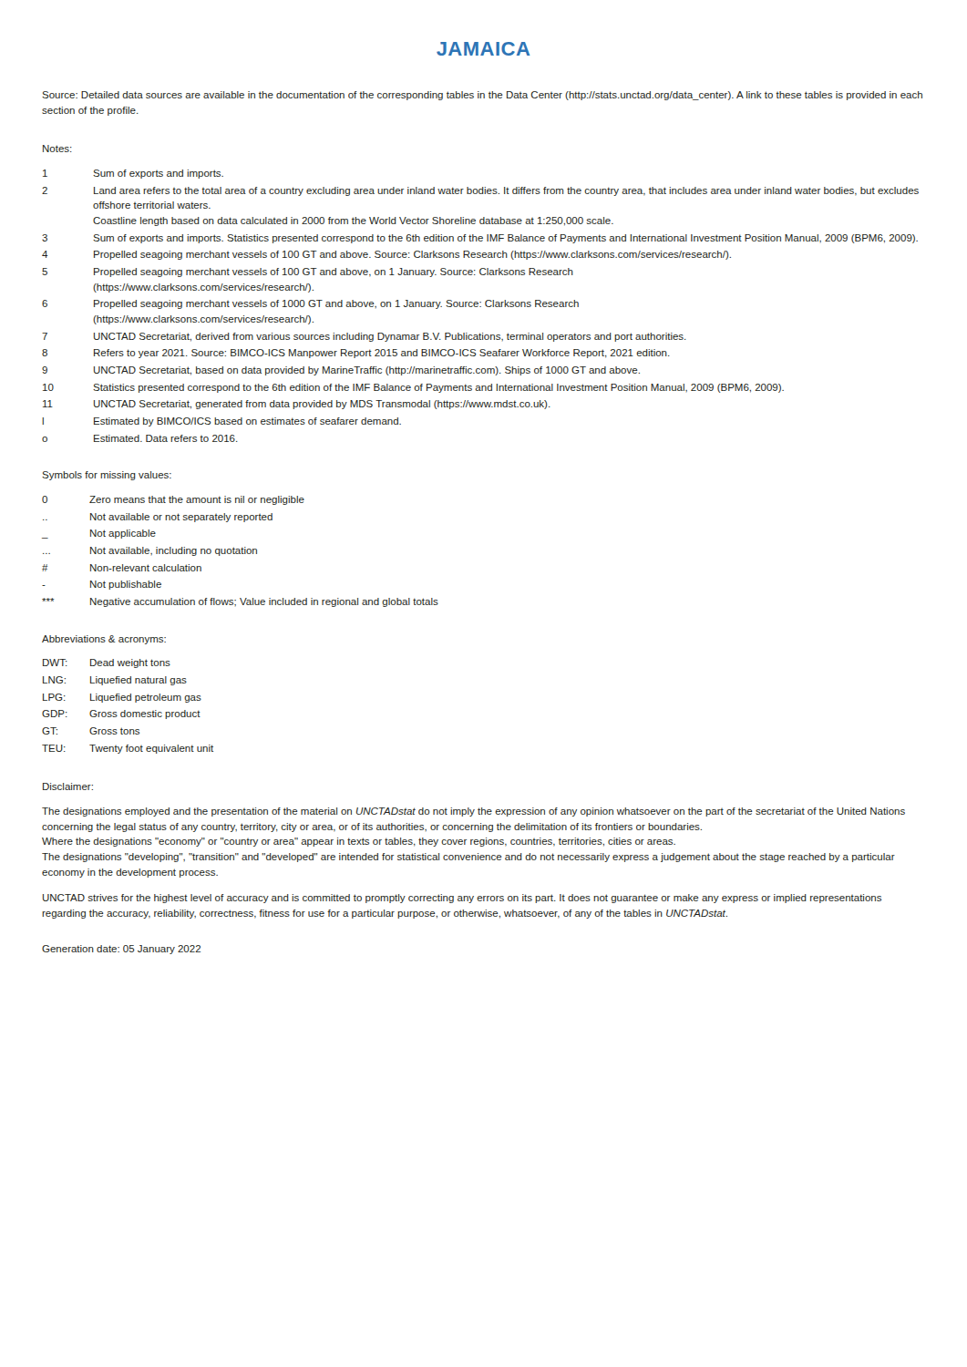JAMAICA
Source: Detailed data sources are available in the documentation of the corresponding tables in the Data Center (http://stats.unctad.org/data_center). A link to these tables is provided in each section of the profile.
Notes:
| 1 | Sum of exports and imports. |
| 2 | Land area refers to the total area of a country excluding area under inland water bodies. It differs from the country area, that includes area under inland water bodies, but excludes offshore territorial waters. Coastline length based on data calculated in 2000 from the World Vector Shoreline database at 1:250,000 scale. |
| 3 | Sum of exports and imports. Statistics presented correspond to the 6th edition of the IMF Balance of Payments and International Investment Position Manual, 2009 (BPM6, 2009). |
| 4 | Propelled seagoing merchant vessels of 100 GT and above. Source: Clarksons Research (https://www.clarksons.com/services/research/). |
| 5 | Propelled seagoing merchant vessels of 100 GT and above, on 1 January. Source: Clarksons Research (https://www.clarksons.com/services/research/). |
| 6 | Propelled seagoing merchant vessels of 1000 GT and above, on 1 January. Source: Clarksons Research (https://www.clarksons.com/services/research/). |
| 7 | UNCTAD Secretariat, derived from various sources including Dynamar B.V. Publications, terminal operators and port authorities. |
| 8 | Refers to year 2021. Source: BIMCO-ICS Manpower Report 2015 and BIMCO-ICS Seafarer Workforce Report, 2021 edition. |
| 9 | UNCTAD Secretariat, based on data provided by MarineTraffic (http://marinetraffic.com). Ships of 1000 GT and above. |
| 10 | Statistics presented correspond to the 6th edition of the IMF Balance of Payments and International Investment Position Manual, 2009 (BPM6, 2009). |
| 11 | UNCTAD Secretariat, generated from data provided by MDS Transmodal (https://www.mdst.co.uk). |
| l | Estimated by BIMCO/ICS based on estimates of seafarer demand. |
| o | Estimated. Data refers to 2016. |
Symbols for missing values:
| 0 | Zero means that the amount is nil or negligible |
| .. | Not available or not separately reported |
| _ | Not applicable |
| ... | Not available, including no quotation |
| # | Non-relevant calculation |
| - | Not publishable |
| *** | Negative accumulation of flows; Value included in regional and global totals |
Abbreviations & acronyms:
| DWT: | Dead weight tons |
| LNG: | Liquefied natural gas |
| LPG: | Liquefied petroleum gas |
| GDP: | Gross domestic product |
| GT: | Gross tons |
| TEU: | Twenty foot equivalent unit |
Disclaimer:
The designations employed and the presentation of the material on UNCTADstat do not imply the expression of any opinion whatsoever on the part of the secretariat of the United Nations concerning the legal status of any country, territory, city or area, or of its authorities, or concerning the delimitation of its frontiers or boundaries.
Where the designations "economy" or "country or area" appear in texts or tables, they cover regions, countries, territories, cities or areas.
The designations "developing", "transition" and "developed" are intended for statistical convenience and do not necessarily express a judgement about the stage reached by a particular economy in the development process.
UNCTAD strives for the highest level of accuracy and is committed to promptly correcting any errors on its part. It does not guarantee or make any express or implied representations regarding the accuracy, reliability, correctness, fitness for use for a particular purpose, or otherwise, whatsoever, of any of the tables in UNCTADstat.
Generation date: 05 January 2022